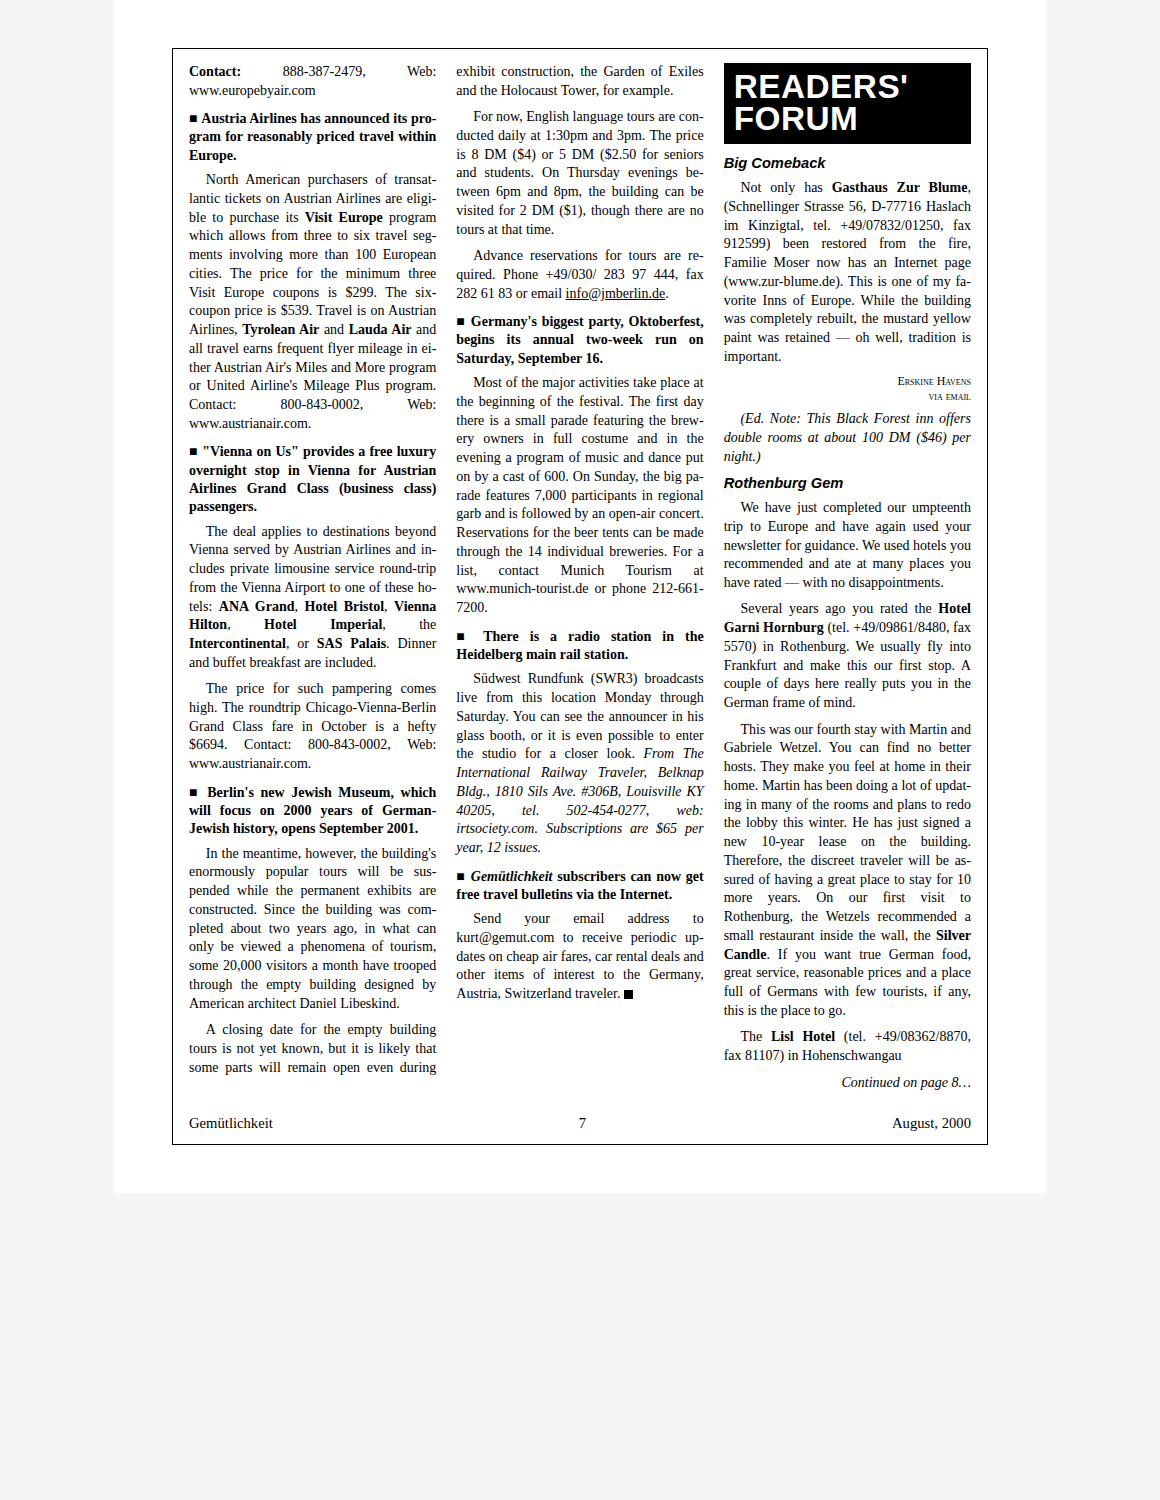Contact: 888-387-2479, Web: www.europebyair.com
Austria Airlines has announced its program for reasonably priced travel within Europe.
North American purchasers of transatlantic tickets on Austrian Airlines are eligible to purchase its Visit Europe program which allows from three to six travel segments involving more than 100 European cities. The price for the minimum three Visit Europe coupons is $299. The six-coupon price is $539. Travel is on Austrian Airlines, Tyrolean Air and Lauda Air and all travel earns frequent flyer mileage in either Austrian Air's Miles and More program or United Airline's Mileage Plus program. Contact: 800-843-0002, Web: www.austrianair.com.
"Vienna on Us" provides a free luxury overnight stop in Vienna for Austrian Airlines Grand Class (business class) passengers.
The deal applies to destinations beyond Vienna served by Austrian Airlines and includes private limousine service round-trip from the Vienna Airport to one of these hotels: ANA Grand, Hotel Bristol, Vienna Hilton, Hotel Imperial, the Intercontinental, or SAS Palais. Dinner and buffet breakfast are included.
The price for such pampering comes high. The roundtrip Chicago-Vienna-Berlin Grand Class fare in October is a hefty $6694. Contact: 800-843-0002, Web: www.austrianair.com.
Berlin's new Jewish Museum, which will focus on 2000 years of German-Jewish history, opens September 2001.
In the meantime, however, the building's enormously popular tours will be suspended while the permanent exhibits are constructed. Since the building was completed about two years ago, in what can only be viewed a phenomena of tourism, some 20,000 visitors a month have trooped through the empty building designed by American architect Daniel Libeskind.
A closing date for the empty building tours is not yet known, but it is likely that some parts will remain open even during exhibit construction, the Garden of Exiles and the Holocaust Tower, for example.
For now, English language tours are conducted daily at 1:30pm and 3pm. The price is 8 DM ($4) or 5 DM ($2.50 for seniors and students. On Thursday evenings between 6pm and 8pm, the building can be visited for 2 DM ($1), though there are no tours at that time.
Advance reservations for tours are required. Phone +49/030/ 283 97 444, fax 282 61 83 or email info@jmberlin.de.
Germany's biggest party, Oktoberfest, begins its annual two-week run on Saturday, September 16.
Most of the major activities take place at the beginning of the festival. The first day there is a small parade featuring the brewery owners in full costume and in the evening a program of music and dance put on by a cast of 600. On Sunday, the big parade features 7,000 participants in regional garb and is followed by an open-air concert. Reservations for the beer tents can be made through the 14 individual breweries. For a list, contact Munich Tourism at www.munich-tourist.de or phone 212-661-7200.
There is a radio station in the Heidelberg main rail station.
Südwest Rundfunk (SWR3) broadcasts live from this location Monday through Saturday. You can see the announcer in his glass booth, or it is even possible to enter the studio for a closer look. From The International Railway Traveler, Belknap Bldg., 1810 Sils Ave. #306B, Louisville KY 40205, tel. 502-454-0277, web: irtsociety.com. Subscriptions are $65 per year, 12 issues.
Gemütlichkeit subscribers can now get free travel bulletins via the Internet.
Send your email address to kurt@gemut.com to receive periodic updates on cheap air fares, car rental deals and other items of interest to the Germany, Austria, Switzerland traveler.
READERS' FORUM
Big Comeback
Not only has Gasthaus Zur Blume, (Schnellinger Strasse 56, D-77716 Haslach im Kinzigtal, tel. +49/07832/01250, fax 912599) been restored from the fire, Familie Moser now has an Internet page (www.zur-blume.de). This is one of my favorite Inns of Europe. While the building was completely rebuilt, the mustard yellow paint was retained — oh well, tradition is important.
Erskine Havens
via email
(Ed. Note: This Black Forest inn offers double rooms at about 100 DM ($46) per night.)
Rothenburg Gem
We have just completed our umpteenth trip to Europe and have again used your newsletter for guidance. We used hotels you recommended and ate at many places you have rated — with no disappointments.
Several years ago you rated the Hotel Garni Hornburg (tel. +49/09861/8480, fax 5570) in Rothenburg. We usually fly into Frankfurt and make this our first stop. A couple of days here really puts you in the German frame of mind.
This was our fourth stay with Martin and Gabriele Wetzel. You can find no better hosts. They make you feel at home in their home. Martin has been doing a lot of updating in many of the rooms and plans to redo the lobby this winter. He has just signed a new 10-year lease on the building. Therefore, the discreet traveler will be assured of having a great place to stay for 10 more years. On our first visit to Rothenburg, the Wetzels recommended a small restaurant inside the wall, the Silver Candle. If you want true German food, great service, reasonable prices and a place full of Germans with few tourists, if any, this is the place to go.
The Lisl Hotel (tel. +49/08362/8870, fax 81107) in Hohenschwangau
Continued on page 8…
Gemütlichkeit
7
August, 2000